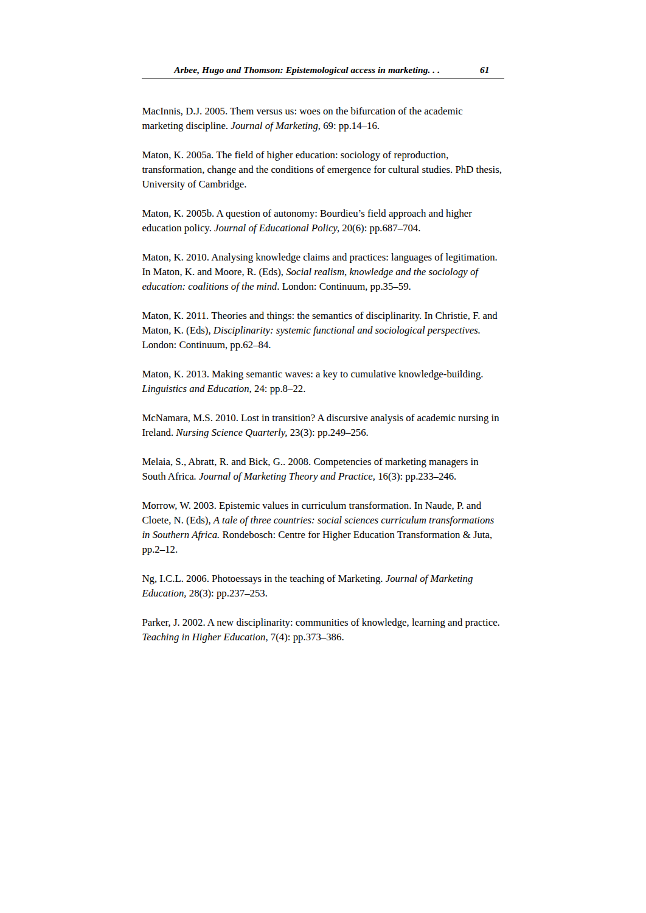Arbee, Hugo and Thomson: Epistemological access in marketing. . . 61
MacInnis, D.J. 2005. Them versus us: woes on the bifurcation of the academic marketing discipline. Journal of Marketing, 69: pp.14–16.
Maton, K. 2005a. The field of higher education: sociology of reproduction, transformation, change and the conditions of emergence for cultural studies. PhD thesis, University of Cambridge.
Maton, K. 2005b. A question of autonomy: Bourdieu’s field approach and higher education policy. Journal of Educational Policy, 20(6): pp.687–704.
Maton, K. 2010. Analysing knowledge claims and practices: languages of legitimation. In Maton, K. and Moore, R. (Eds), Social realism, knowledge and the sociology of education: coalitions of the mind. London: Continuum, pp.35–59.
Maton, K. 2011. Theories and things: the semantics of disciplinarity. In Christie, F. and Maton, K. (Eds), Disciplinarity: systemic functional and sociological perspectives. London: Continuum, pp.62–84.
Maton, K. 2013. Making semantic waves: a key to cumulative knowledge-building. Linguistics and Education, 24: pp.8–22.
McNamara, M.S. 2010. Lost in transition? A discursive analysis of academic nursing in Ireland. Nursing Science Quarterly, 23(3): pp.249–256.
Melaia, S., Abratt, R. and Bick, G.. 2008. Competencies of marketing managers in South Africa. Journal of Marketing Theory and Practice, 16(3): pp.233–246.
Morrow, W. 2003. Epistemic values in curriculum transformation. In Naude, P. and Cloete, N. (Eds), A tale of three countries: social sciences curriculum transformations in Southern Africa. Rondebosch: Centre for Higher Education Transformation & Juta, pp.2–12.
Ng, I.C.L. 2006. Photoessays in the teaching of Marketing. Journal of Marketing Education, 28(3): pp.237–253.
Parker, J. 2002. A new disciplinarity: communities of knowledge, learning and practice. Teaching in Higher Education, 7(4): pp.373–386.